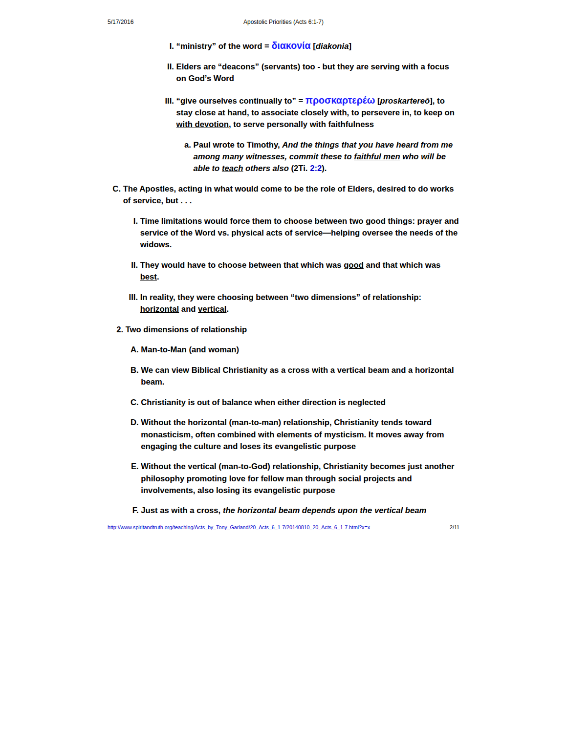5/17/2016
Apostolic Priorities (Acts 6:1-7)
“ministry” of the word = διακονία [diakonia]
Elders are “deacons” (servants) too - but they are serving with a focus on God’s Word
“give ourselves continually to” = προσκαρτερέω [proskartereō], to stay close at hand, to associate closely with, to persevere in, to keep on with devotion, to serve personally with faithfulness
Paul wrote to Timothy, And the things that you have heard from me among many witnesses, commit these to faithful men who will be able to teach others also (2Ti. 2:2).
The Apostles, acting in what would come to be the role of Elders, desired to do works of service, but . . .
Time limitations would force them to choose between two good things: prayer and service of the Word vs. physical acts of service—helping oversee the needs of the widows.
They would have to choose between that which was good and that which was best.
In reality, they were choosing between “two dimensions” of relationship: horizontal and vertical.
Two dimensions of relationship
Man-to-Man (and woman)
We can view Biblical Christianity as a cross with a vertical beam and a horizontal beam.
Christianity is out of balance when either direction is neglected
Without the horizontal (man-to-man) relationship, Christianity tends toward monasticism, often combined with elements of mysticism. It moves away from engaging the culture and loses its evangelistic purpose
Without the vertical (man-to-God) relationship, Christianity becomes just another philosophy promoting love for fellow man through social projects and involvements, also losing its evangelistic purpose
Just as with a cross, the horizontal beam depends upon the vertical beam
http://www.spiritandtruth.org/teaching/Acts_by_Tony_Garland/20_Acts_6_1-7/20140810_20_Acts_6_1-7.html?x=x
2/11